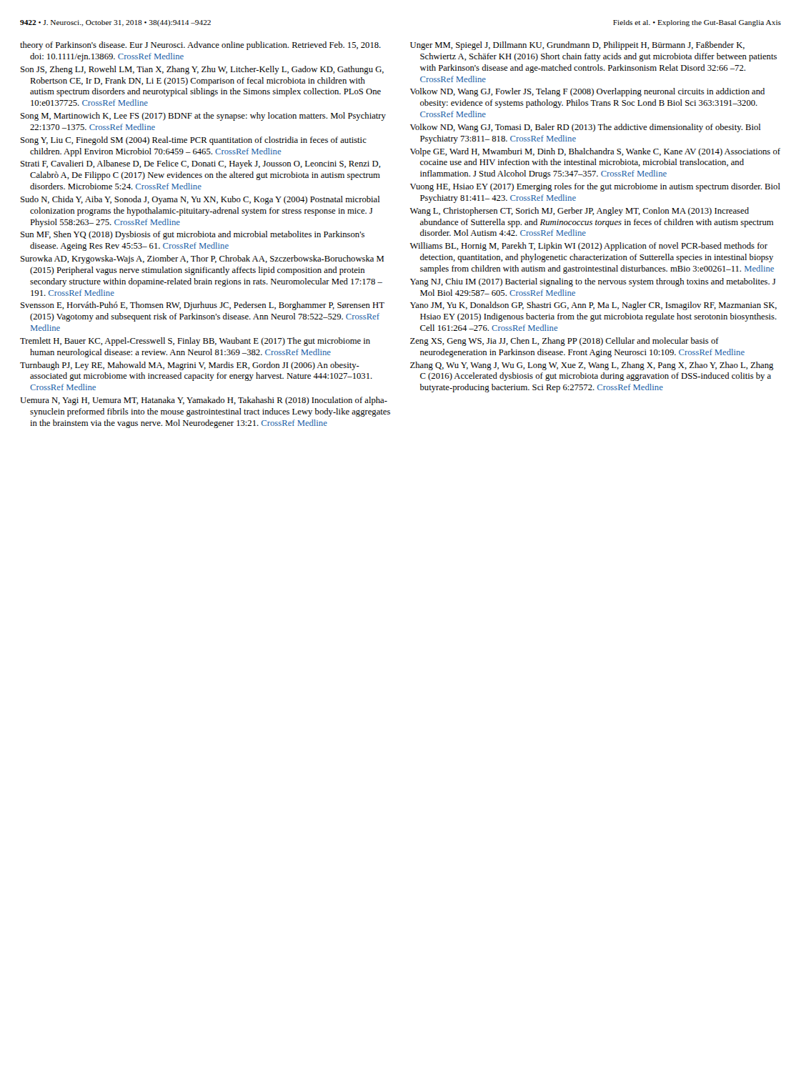9422 • J. Neurosci., October 31, 2018 • 38(44):9414 –9422
Fields et al. • Exploring the Gut-Basal Ganglia Axis
theory of Parkinson's disease. Eur J Neurosci. Advance online publication. Retrieved Feb. 15, 2018. doi: 10.1111/ejn.13869. CrossRef Medline
Son JS, Zheng LJ, Rowehl LM, Tian X, Zhang Y, Zhu W, Litcher-Kelly L, Gadow KD, Gathungu G, Robertson CE, Ir D, Frank DN, Li E (2015) Comparison of fecal microbiota in children with autism spectrum disorders and neurotypical siblings in the Simons simplex collection. PLoS One 10:e0137725. CrossRef Medline
Song M, Martinowich K, Lee FS (2017) BDNF at the synapse: why location matters. Mol Psychiatry 22:1370 –1375. CrossRef Medline
Song Y, Liu C, Finegold SM (2004) Real-time PCR quantitation of clostridia in feces of autistic children. Appl Environ Microbiol 70:6459 – 6465. CrossRef Medline
Strati F, Cavalieri D, Albanese D, De Felice C, Donati C, Hayek J, Jousson O, Leoncini S, Renzi D, Calabrò A, De Filippo C (2017) New evidences on the altered gut microbiota in autism spectrum disorders. Microbiome 5:24. CrossRef Medline
Sudo N, Chida Y, Aiba Y, Sonoda J, Oyama N, Yu XN, Kubo C, Koga Y (2004) Postnatal microbial colonization programs the hypothalamic-pituitary-adrenal system for stress response in mice. J Physiol 558:263– 275. CrossRef Medline
Sun MF, Shen YQ (2018) Dysbiosis of gut microbiota and microbial metabolites in Parkinson's disease. Ageing Res Rev 45:53– 61. CrossRef Medline
Surowka AD, Krygowska-Wajs A, Ziomber A, Thor P, Chrobak AA, Szczerbowska-Boruchowska M (2015) Peripheral vagus nerve stimulation significantly affects lipid composition and protein secondary structure within dopamine-related brain regions in rats. Neuromolecular Med 17:178 –191. CrossRef Medline
Svensson E, Horváth-Puhó E, Thomsen RW, Djurhuus JC, Pedersen L, Borghammer P, Sørensen HT (2015) Vagotomy and subsequent risk of Parkinson's disease. Ann Neurol 78:522–529. CrossRef Medline
Tremlett H, Bauer KC, Appel-Cresswell S, Finlay BB, Waubant E (2017) The gut microbiome in human neurological disease: a review. Ann Neurol 81:369 –382. CrossRef Medline
Turnbaugh PJ, Ley RE, Mahowald MA, Magrini V, Mardis ER, Gordon JI (2006) An obesity-associated gut microbiome with increased capacity for energy harvest. Nature 444:1027–1031. CrossRef Medline
Uemura N, Yagi H, Uemura MT, Hatanaka Y, Yamakado H, Takahashi R (2018) Inoculation of alpha-synuclein preformed fibrils into the mouse gastrointestinal tract induces Lewy body-like aggregates in the brainstem via the vagus nerve. Mol Neurodegener 13:21. CrossRef Medline
Unger MM, Spiegel J, Dillmann KU, Grundmann D, Philippeit H, Bürmann J, Faßbender K, Schwiertz A, Schäfer KH (2016) Short chain fatty acids and gut microbiota differ between patients with Parkinson's disease and age-matched controls. Parkinsonism Relat Disord 32:66 –72. CrossRef Medline
Volkow ND, Wang GJ, Fowler JS, Telang F (2008) Overlapping neuronal circuits in addiction and obesity: evidence of systems pathology. Philos Trans R Soc Lond B Biol Sci 363:3191–3200. CrossRef Medline
Volkow ND, Wang GJ, Tomasi D, Baler RD (2013) The addictive dimensionality of obesity. Biol Psychiatry 73:811– 818. CrossRef Medline
Volpe GE, Ward H, Mwamburi M, Dinh D, Bhalchandra S, Wanke C, Kane AV (2014) Associations of cocaine use and HIV infection with the intestinal microbiota, microbial translocation, and inflammation. J Stud Alcohol Drugs 75:347–357. CrossRef Medline
Vuong HE, Hsiao EY (2017) Emerging roles for the gut microbiome in autism spectrum disorder. Biol Psychiatry 81:411– 423. CrossRef Medline
Wang L, Christophersen CT, Sorich MJ, Gerber JP, Angley MT, Conlon MA (2013) Increased abundance of Sutterella spp. and Ruminococcus torques in feces of children with autism spectrum disorder. Mol Autism 4:42. CrossRef Medline
Williams BL, Hornig M, Parekh T, Lipkin WI (2012) Application of novel PCR-based methods for detection, quantitation, and phylogenetic characterization of Sutterella species in intestinal biopsy samples from children with autism and gastrointestinal disturbances. mBio 3:e00261–11. Medline
Yang NJ, Chiu IM (2017) Bacterial signaling to the nervous system through toxins and metabolites. J Mol Biol 429:587– 605. CrossRef Medline
Yano JM, Yu K, Donaldson GP, Shastri GG, Ann P, Ma L, Nagler CR, Ismagilov RF, Mazmanian SK, Hsiao EY (2015) Indigenous bacteria from the gut microbiota regulate host serotonin biosynthesis. Cell 161:264 –276. CrossRef Medline
Zeng XS, Geng WS, Jia JJ, Chen L, Zhang PP (2018) Cellular and molecular basis of neurodegeneration in Parkinson disease. Front Aging Neurosci 10:109. CrossRef Medline
Zhang Q, Wu Y, Wang J, Wu G, Long W, Xue Z, Wang L, Zhang X, Pang X, Zhao Y, Zhao L, Zhang C (2016) Accelerated dysbiosis of gut microbiota during aggravation of DSS-induced colitis by a butyrate-producing bacterium. Sci Rep 6:27572. CrossRef Medline